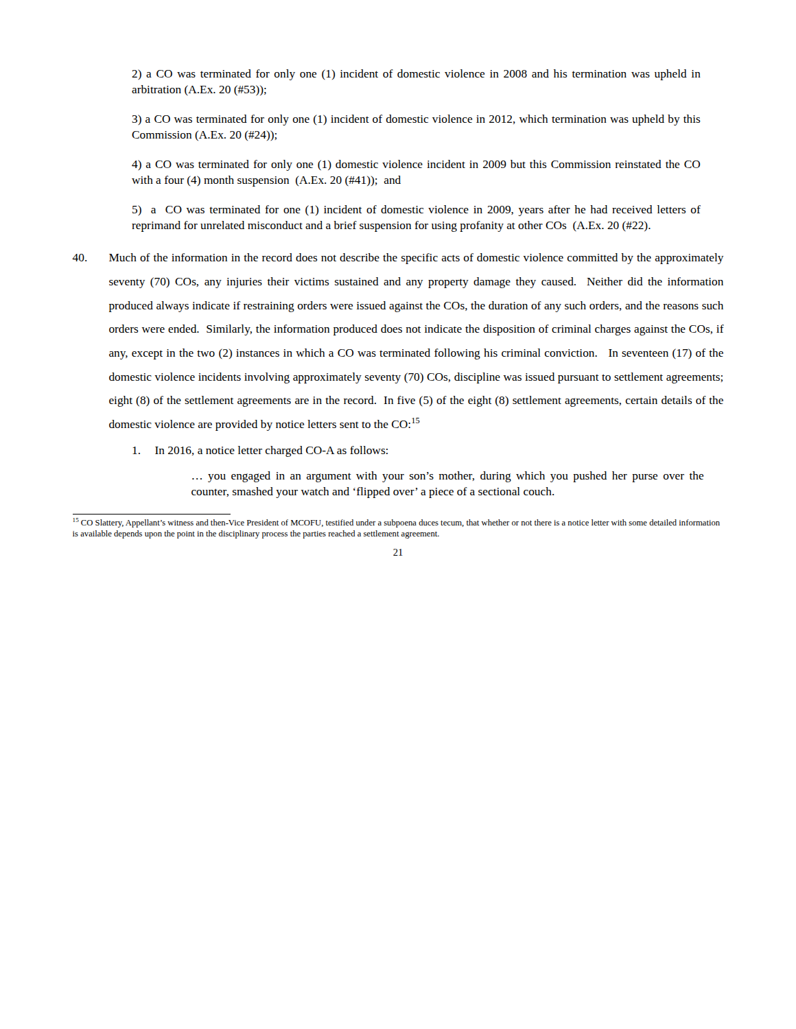2) a CO was terminated for only one (1) incident of domestic violence in 2008 and his termination was upheld in arbitration (A.Ex. 20 (#53));
3) a CO was terminated for only one (1) incident of domestic violence in 2012, which termination was upheld by this Commission (A.Ex. 20 (#24));
4) a CO was terminated for only one (1) domestic violence incident in 2009 but this Commission reinstated the CO with a four (4) month suspension (A.Ex. 20 (#41)); and
5) a CO was terminated for one (1) incident of domestic violence in 2009, years after he had received letters of reprimand for unrelated misconduct and a brief suspension for using profanity at other COs (A.Ex. 20 (#22).
40. Much of the information in the record does not describe the specific acts of domestic violence committed by the approximately seventy (70) COs, any injuries their victims sustained and any property damage they caused. Neither did the information produced always indicate if restraining orders were issued against the COs, the duration of any such orders, and the reasons such orders were ended. Similarly, the information produced does not indicate the disposition of criminal charges against the COs, if any, except in the two (2) instances in which a CO was terminated following his criminal conviction. In seventeen (17) of the domestic violence incidents involving approximately seventy (70) COs, discipline was issued pursuant to settlement agreements; eight (8) of the settlement agreements are in the record. In five (5) of the eight (8) settlement agreements, certain details of the domestic violence are provided by notice letters sent to the CO:15
1. In 2016, a notice letter charged CO-A as follows:
… you engaged in an argument with your son’s mother, during which you pushed her purse over the counter, smashed your watch and ‘flipped over’ a piece of a sectional couch.
15 CO Slattery, Appellant’s witness and then-Vice President of MCOFU, testified under a subpoena duces tecum, that whether or not there is a notice letter with some detailed information is available depends upon the point in the disciplinary process the parties reached a settlement agreement.
21